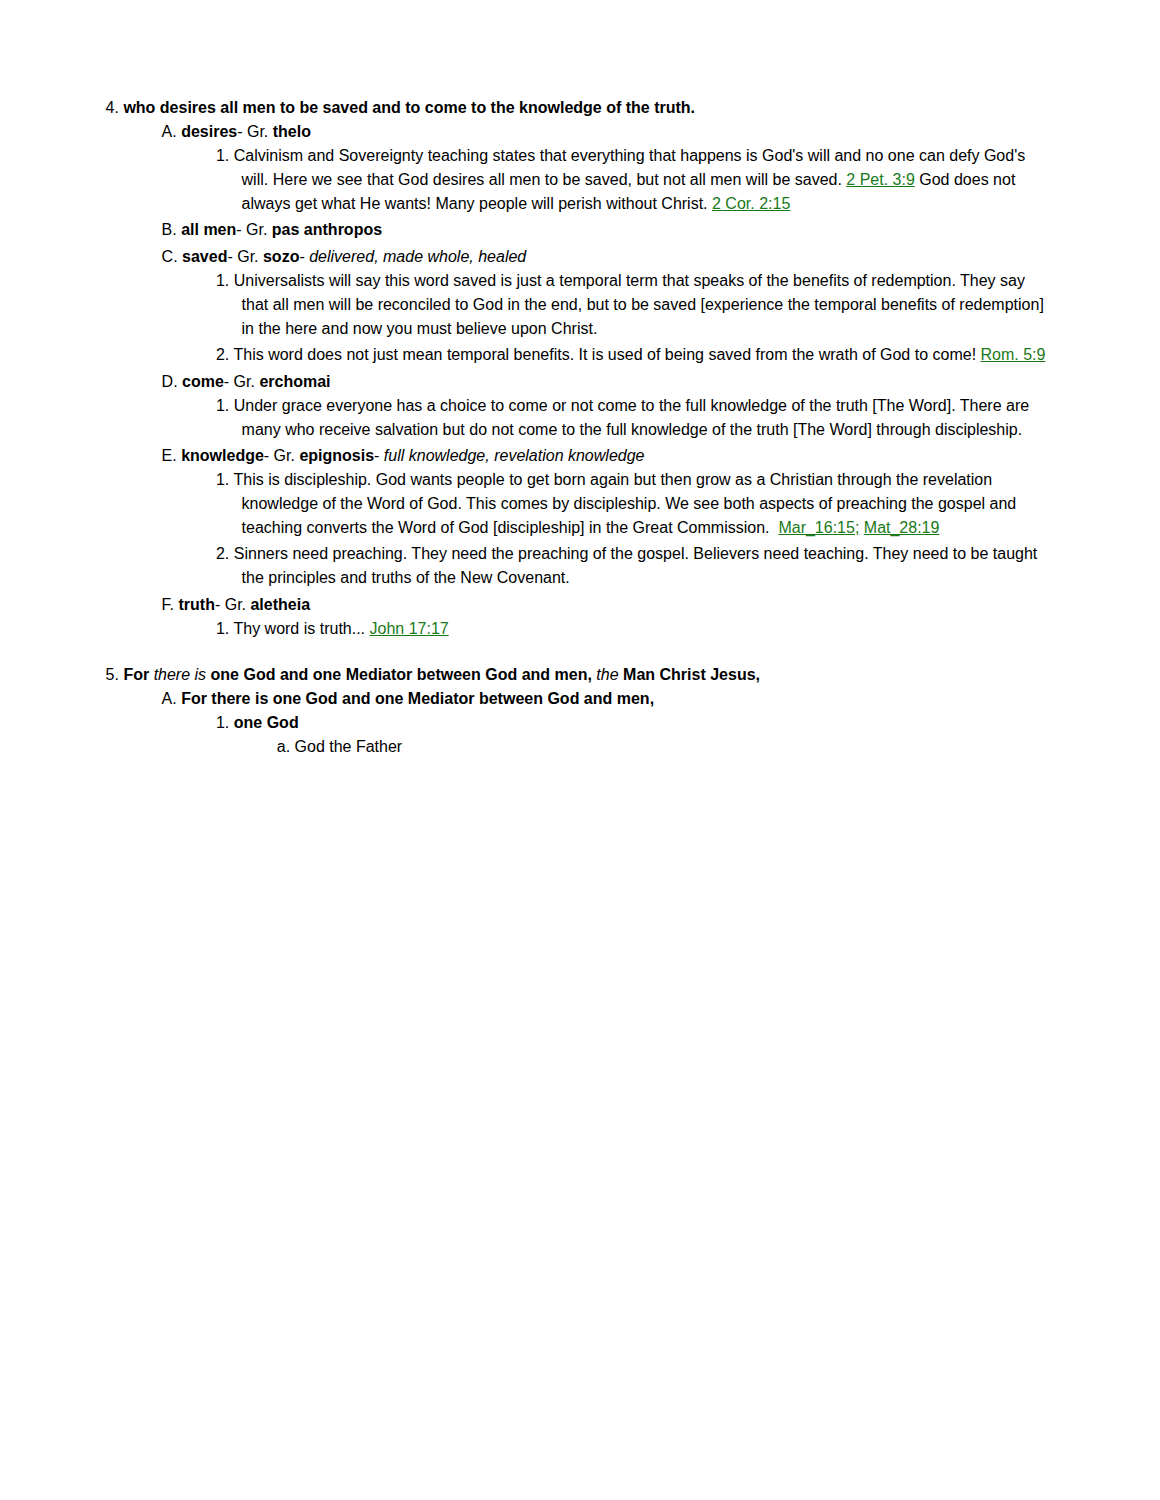4. who desires all men to be saved and to come to the knowledge of the truth.
A. desires- Gr. thelo
1. Calvinism and Sovereignty teaching states that everything that happens is God's will and no one can defy God's will. Here we see that God desires all men to be saved, but not all men will be saved. 2 Pet. 3:9 God does not always get what He wants! Many people will perish without Christ. 2 Cor. 2:15
B. all men- Gr. pas anthropos
C. saved- Gr. sozo- delivered, made whole, healed
1. Universalists will say this word saved is just a temporal term that speaks of the benefits of redemption. They say that all men will be reconciled to God in the end, but to be saved [experience the temporal benefits of redemption] in the here and now you must believe upon Christ.
2. This word does not just mean temporal benefits. It is used of being saved from the wrath of God to come! Rom. 5:9
D. come- Gr. erchomai
1. Under grace everyone has a choice to come or not come to the full knowledge of the truth [The Word]. There are many who receive salvation but do not come to the full knowledge of the truth [The Word] through discipleship.
E. knowledge- Gr. epignosis- full knowledge, revelation knowledge
1. This is discipleship. God wants people to get born again but then grow as a Christian through the revelation knowledge of the Word of God. This comes by discipleship. We see both aspects of preaching the gospel and teaching converts the Word of God [discipleship] in the Great Commission. Mar_16:15; Mat_28:19
2. Sinners need preaching. They need the preaching of the gospel. Believers need teaching. They need to be taught the principles and truths of the New Covenant.
F. truth- Gr. aletheia
1. Thy word is truth... John 17:17
5. For there is one God and one Mediator between God and men, the Man Christ Jesus,
A. For there is one God and one Mediator between God and men,
1. one God
a. God the Father